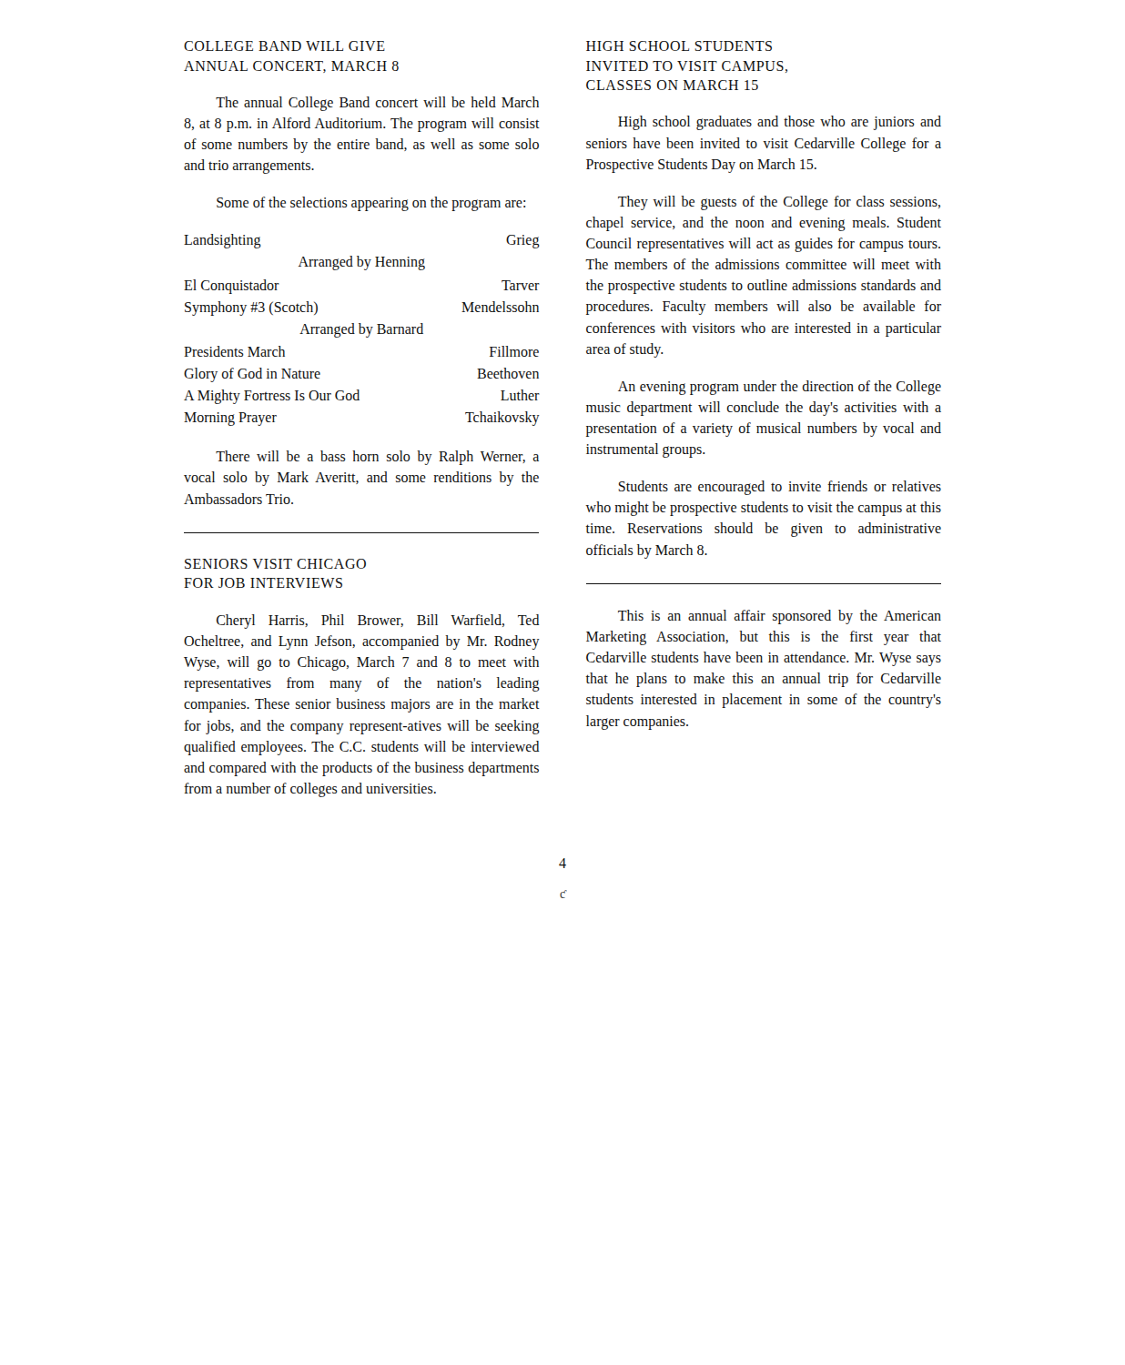College Band Will Give
Annual Concert, March 8
The annual College Band concert will be held March 8, at 8 p.m. in Alford Auditorium. The program will consist of some numbers by the entire band, as well as some solo and trio arrangements.
Some of the selections appearing on the program are:
| Landsighting | Grieg |
| Arranged by Henning |
| El Conquistador | Tarver |
| Symphony #3 (Scotch) | Mendelssohn |
| Arranged by Barnard |
| Presidents March | Fillmore |
| Glory of God in Nature | Beethoven |
| A Mighty Fortress Is Our God | Luther |
| Morning Prayer | Tchaikovsky |
There will be a bass horn solo by Ralph Werner, a vocal solo by Mark Averitt, and some renditions by the Ambassadors Trio.
Seniors Visit Chicago
For Job Interviews
Cheryl Harris, Phil Brower, Bill Warfield, Ted Ocheltree, and Lynn Jefson, accompanied by Mr. Rodney Wyse, will go to Chicago, March 7 and 8 to meet with representatives from many of the nation's leading companies. These senior business majors are in the market for jobs, and the company represent‑atives will be seeking qualified employees. The C.C. students will be interviewed and compared with the products of the business departments from a number of colleges and universities.
High School Students
Invited to Visit Campus,
Classes on March 15
High school graduates and those who are juniors and seniors have been invited to visit Cedarville College for a Prospective Students Day on March 15.
They will be guests of the College for class sessions, chapel service, and the noon and evening meals. Student Council representatives will act as guides for campus tours. The members of the admissions committee will meet with the prospective students to outline admissions standards and procedures. Faculty members will also be available for conferences with visitors who are interested in a particular area of study.
An evening program under the direction of the College music department will conclude the day's activities with a presentation of a variety of musical numbers by vocal and instrumental groups.
Students are encouraged to invite friends or relatives who might be prospective students to visit the campus at this time. Reservations should be given to administrative officials by March 8.
This is an annual affair sponsored by the American Marketing Association, but this is the first year that Cedarville students have been in attendance. Mr. Wyse says that he plans to make this an annual trip for Cedarville students interested in placement in some of the country's larger companies.
4 ƈ